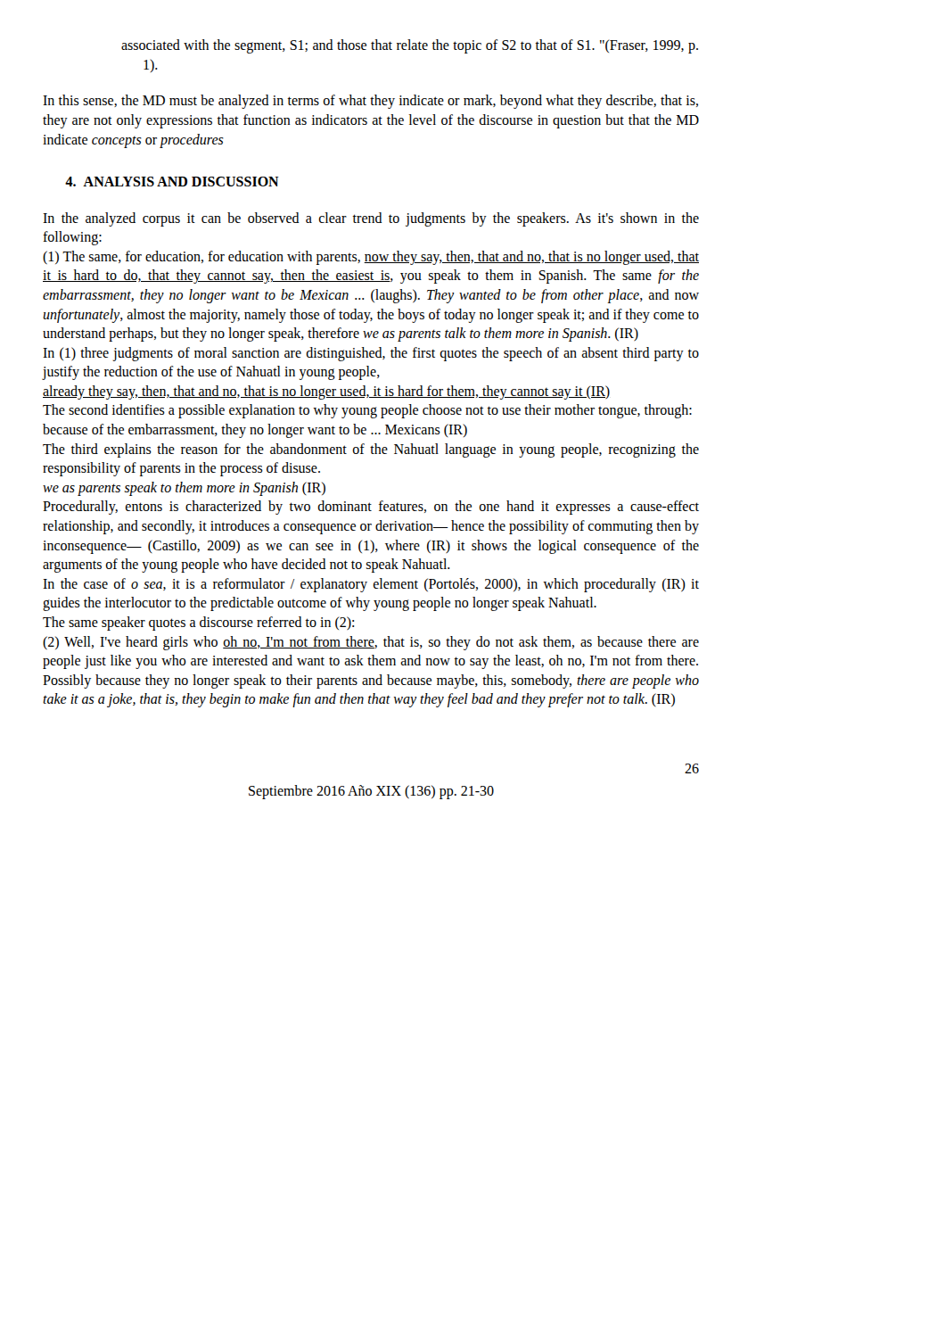associated with the segment, S1; and those that relate the topic of S2 to that of S1. "(Fraser, 1999, p. 1).
In this sense, the MD must be analyzed in terms of what they indicate or mark, beyond what they describe, that is, they are not only expressions that function as indicators at the level of the discourse in question but that the MD indicate concepts or procedures
4. ANALYSIS AND DISCUSSION
In the analyzed corpus it can be observed a clear trend to judgments by the speakers. As it's shown in the following:
(1) The same, for education, for education with parents, now they say, then, that and no, that is no longer used, that it is hard to do, that they cannot say, then the easiest is, you speak to them in Spanish. The same for the embarrassment, they no longer want to be Mexican ... (laughs). They wanted to be from other place, and now unfortunately, almost the majority, namely those of today, the boys of today no longer speak it; and if they come to understand perhaps, but they no longer speak, therefore we as parents talk to them more in Spanish. (IR)
In (1) three judgments of moral sanction are distinguished, the first quotes the speech of an absent third party to justify the reduction of the use of Nahuatl in young people,
already they say, then, that and no, that is no longer used, it is hard for them, they cannot say it (IR)
The second identifies a possible explanation to why young people choose not to use their mother tongue, through:
because of the embarrassment, they no longer want to be ... Mexicans (IR)
The third explains the reason for the abandonment of the Nahuatl language in young people, recognizing the responsibility of parents in the process of disuse.
we as parents speak to them more in Spanish (IR)
Procedurally, entons is characterized by two dominant features, on the one hand it expresses a cause-effect relationship, and secondly, it introduces a consequence or derivation— hence the possibility of commuting then by inconsequence— (Castillo, 2009) as we can see in (1), where (IR) it shows the logical consequence of the arguments of the young people who have decided not to speak Nahuatl.
In the case of o sea, it is a reformulator / explanatory element (Portolés, 2000), in which procedurally (IR) it guides the interlocutor to the predictable outcome of why young people no longer speak Nahuatl.
The same speaker quotes a discourse referred to in (2):
(2) Well, I've heard girls who oh no, I'm not from there, that is, so they do not ask them, as because there are people just like you who are interested and want to ask them and now to say the least, oh no, I'm not from there. Possibly because they no longer speak to their parents and because maybe, this, somebody, there are people who take it as a joke, that is, they begin to make fun and then that way they feel bad and they prefer not to talk. (IR)
26
Septiembre 2016 Año XIX (136) pp. 21-30